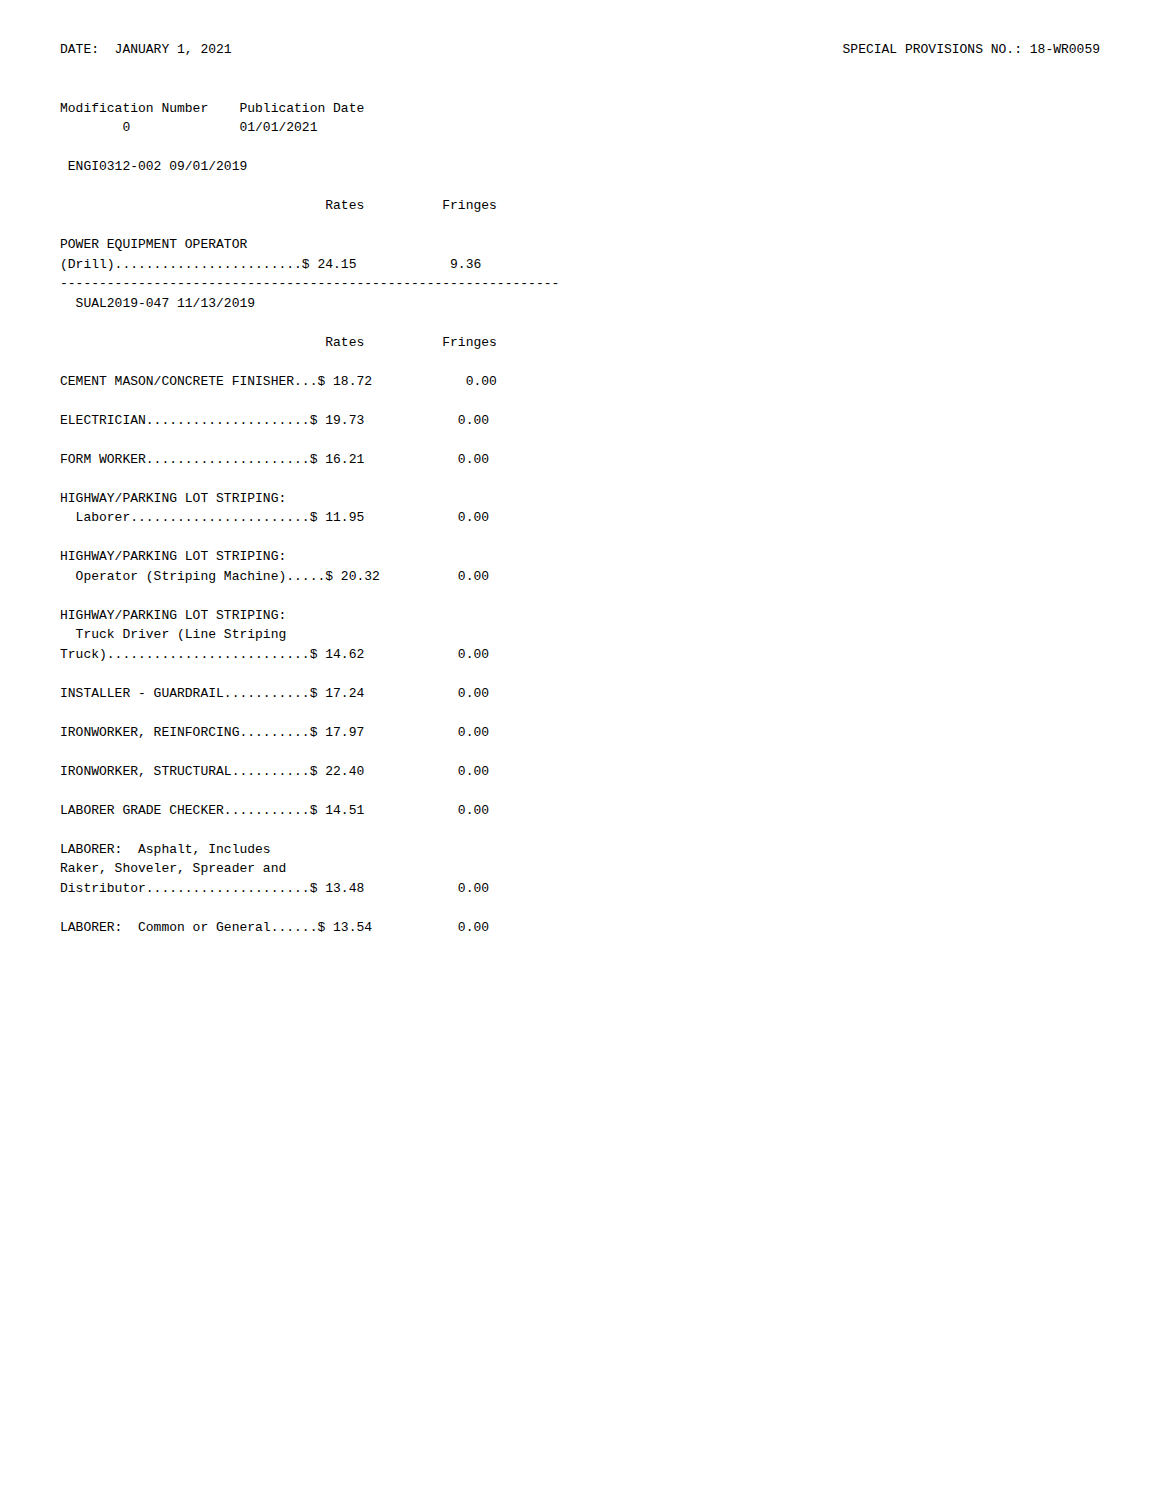DATE: JANUARY 1, 2021 SPECIAL PROVISIONS NO.: 18-WR0059
Modification Number    Publication Date
        0              01/01/2021

 ENGI0312-002 09/01/2019

                                  Rates          Fringes

POWER EQUIPMENT OPERATOR
(Drill)........................$ 24.15            9.36
----------------------------------------------------------------
  SUAL2019-047 11/13/2019

                                  Rates          Fringes

CEMENT MASON/CONCRETE FINISHER...$ 18.72            0.00

ELECTRICIAN.....................$ 19.73            0.00

FORM WORKER.....................$ 16.21            0.00

HIGHWAY/PARKING LOT STRIPING:
  Laborer.......................$ 11.95            0.00

HIGHWAY/PARKING LOT STRIPING:
  Operator (Striping Machine).....$ 20.32          0.00

HIGHWAY/PARKING LOT STRIPING:
  Truck Driver (Line Striping
Truck)..........................$ 14.62            0.00

INSTALLER - GUARDRAIL...........$ 17.24            0.00

IRONWORKER, REINFORCING.........$ 17.97            0.00

IRONWORKER, STRUCTURAL..........$ 22.40            0.00

LABORER GRADE CHECKER...........$ 14.51            0.00

LABORER:  Asphalt, Includes
Raker, Shoveler, Spreader and
Distributor.....................$ 13.48            0.00

LABORER:  Common or General......$ 13.54           0.00